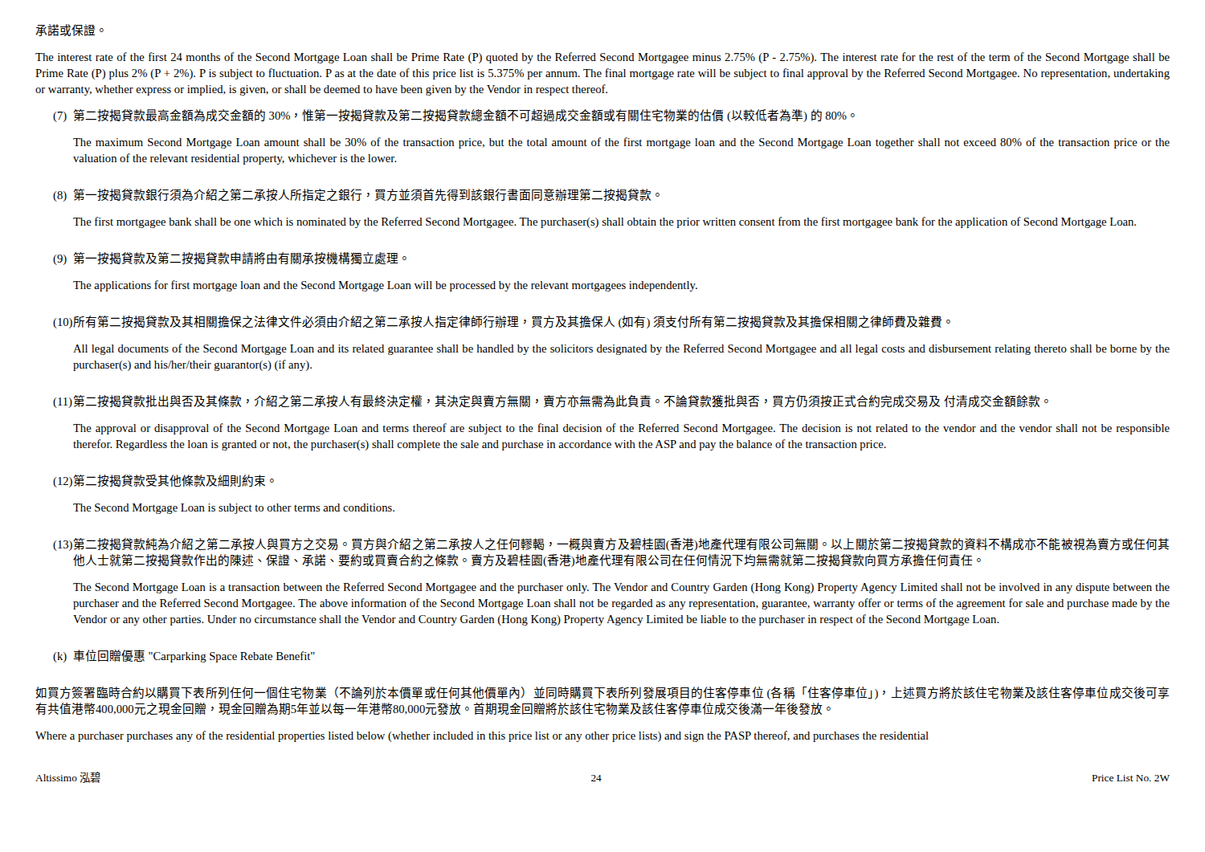承諾或保證。
The interest rate of the first 24 months of the Second Mortgage Loan shall be Prime Rate (P) quoted by the Referred Second Mortgagee minus 2.75% (P - 2.75%). The interest rate for the rest of the term of the Second Mortgage shall be Prime Rate (P) plus 2% (P + 2%). P is subject to fluctuation. P as at the date of this price list is 5.375% per annum. The final mortgage rate will be subject to final approval by the Referred Second Mortgagee. No representation, undertaking or warranty, whether express or implied, is given, or shall be deemed to have been given by the Vendor in respect thereof.
(7)
第二按揭貸款最高金額為成交金額的 30%，惟第一按揭貸款及第二按揭貸款總金額不可超過成交金額或有關住宅物業的估價 (以較低者為準) 的 80%。
The maximum Second Mortgage Loan amount shall be 30% of the transaction price, but the total amount of the first mortgage loan and the Second Mortgage Loan together shall not exceed 80% of the transaction price or the valuation of the relevant residential property, whichever is the lower.
(8)
第一按揭貸款銀行須為介紹之第二承按人所指定之銀行，買方並須首先得到該銀行書面同意辦理第二按揭貸款。
The first mortgagee bank shall be one which is nominated by the Referred Second Mortgagee. The purchaser(s) shall obtain the prior written consent from the first mortgagee bank for the application of Second Mortgage Loan.
(9)
第一按揭貸款及第二按揭貸款申請將由有關承按機構獨立處理。
The applications for first mortgage loan and the Second Mortgage Loan will be processed by the relevant mortgagees independently.
(10)
所有第二按揭貸款及其相關擔保之法律文件必須由介紹之第二承按人指定律師行辦理，買方及其擔保人 (如有) 須支付所有第二按揭貸款及其擔保相關之律師費及雜費。
All legal documents of the Second Mortgage Loan and its related guarantee shall be handled by the solicitors designated by the Referred Second Mortgagee and all legal costs and disbursement relating thereto shall be borne by the purchaser(s) and his/her/their guarantor(s) (if any).
(11)
第二按揭貸款批出與否及其條款，介紹之第二承按人有最終決定權，其決定與賣方無關，賣方亦無需為此負責。不論貸款獲批與否，買方仍須按正式合約完成交易及 付清成交金額餘款。
The approval or disapproval of the Second Mortgage Loan and terms thereof are subject to the final decision of the Referred Second Mortgagee. The decision is not related to the vendor and the vendor shall not be responsible therefor. Regardless the loan is granted or not, the purchaser(s) shall complete the sale and purchase in accordance with the ASP and pay the balance of the transaction price.
(12)
第二按揭貸款受其他條款及細則約束。
The Second Mortgage Loan is subject to other terms and conditions.
(13)
第二按揭貸款純為介紹之第二承按人與買方之交易。買方與介紹之第二承按人之任何轇輵，一概與賣方及碧桂園(香港)地產代理有限公司無關。以上關於第二按揭貸款的資料不構成亦不能被視為賣方或任何其他人士就第二按揭貸款作出的陳述、保證、承諾、要約或買賣合約之條款。賣方及碧桂園(香港)地產代理有限公司在任何情況下均無需就第二按揭貸款向買方承擔任何責任。
The Second Mortgage Loan is a transaction between the Referred Second Mortgagee and the purchaser only. The Vendor and Country Garden (Hong Kong) Property Agency Limited shall not be involved in any dispute between the purchaser and the Referred Second Mortgagee. The above information of the Second Mortgage Loan shall not be regarded as any representation, guarantee, warranty offer or terms of the agreement for sale and purchase made by the Vendor or any other parties. Under no circumstance shall the Vendor and Country Garden (Hong Kong) Property Agency Limited be liable to the purchaser in respect of the Second Mortgage Loan.
(k)
車位回贈優惠 "Carparking Space Rebate Benefit"
如買方簽署臨時合約以購買下表所列任何一個住宅物業（不論列於本價單或任何其他價單內）並同時購買下表所列發展項目的住客停車位 (各稱「住客停車位」)，上述買方將於該住宅物業及該住客停車位成交後可享有共值港幣400,000元之現金回贈，現金回贈為期5年並以每一年港幣80,000元發放。首期現金回贈將於該住宅物業及該住客停車位成交後滿一年後發放。
Where a purchaser purchases any of the residential properties listed below (whether included in this price list or any other price lists) and sign the PASP thereof, and purchases the residential
Altissimo 泓碧
24
Price List No. 2W